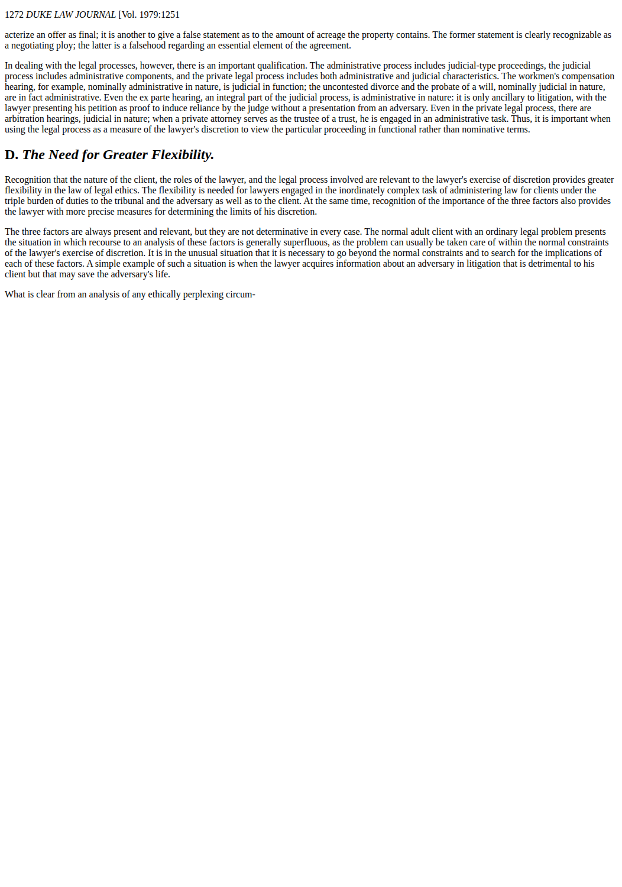1272 DUKE LAW JOURNAL [Vol. 1979:1251
acterize an offer as final; it is another to give a false statement as to the amount of acreage the property contains. The former statement is clearly recognizable as a negotiating ploy; the latter is a falsehood regarding an essential element of the agreement.
In dealing with the legal processes, however, there is an important qualification. The administrative process includes judicial-type proceedings, the judicial process includes administrative components, and the private legal process includes both administrative and judicial characteristics. The workmen's compensation hearing, for example, nominally administrative in nature, is judicial in function; the uncontested divorce and the probate of a will, nominally judicial in nature, are in fact administrative. Even the ex parte hearing, an integral part of the judicial process, is administrative in nature: it is only ancillary to litigation, with the lawyer presenting his petition as proof to induce reliance by the judge without a presentation from an adversary. Even in the private legal process, there are arbitration hearings, judicial in nature; when a private attorney serves as the trustee of a trust, he is engaged in an administrative task. Thus, it is important when using the legal process as a measure of the lawyer's discretion to view the particular proceeding in functional rather than nominative terms.
D. The Need for Greater Flexibility.
Recognition that the nature of the client, the roles of the lawyer, and the legal process involved are relevant to the lawyer's exercise of discretion provides greater flexibility in the law of legal ethics. The flexibility is needed for lawyers engaged in the inordinately complex task of administering law for clients under the triple burden of duties to the tribunal and the adversary as well as to the client. At the same time, recognition of the importance of the three factors also provides the lawyer with more precise measures for determining the limits of his discretion.
The three factors are always present and relevant, but they are not determinative in every case. The normal adult client with an ordinary legal problem presents the situation in which recourse to an analysis of these factors is generally superfluous, as the problem can usually be taken care of within the normal constraints of the lawyer's exercise of discretion. It is in the unusual situation that it is necessary to go beyond the normal constraints and to search for the implications of each of these factors. A simple example of such a situation is when the lawyer acquires information about an adversary in litigation that is detrimental to his client but that may save the adversary's life.
What is clear from an analysis of any ethically perplexing circum-